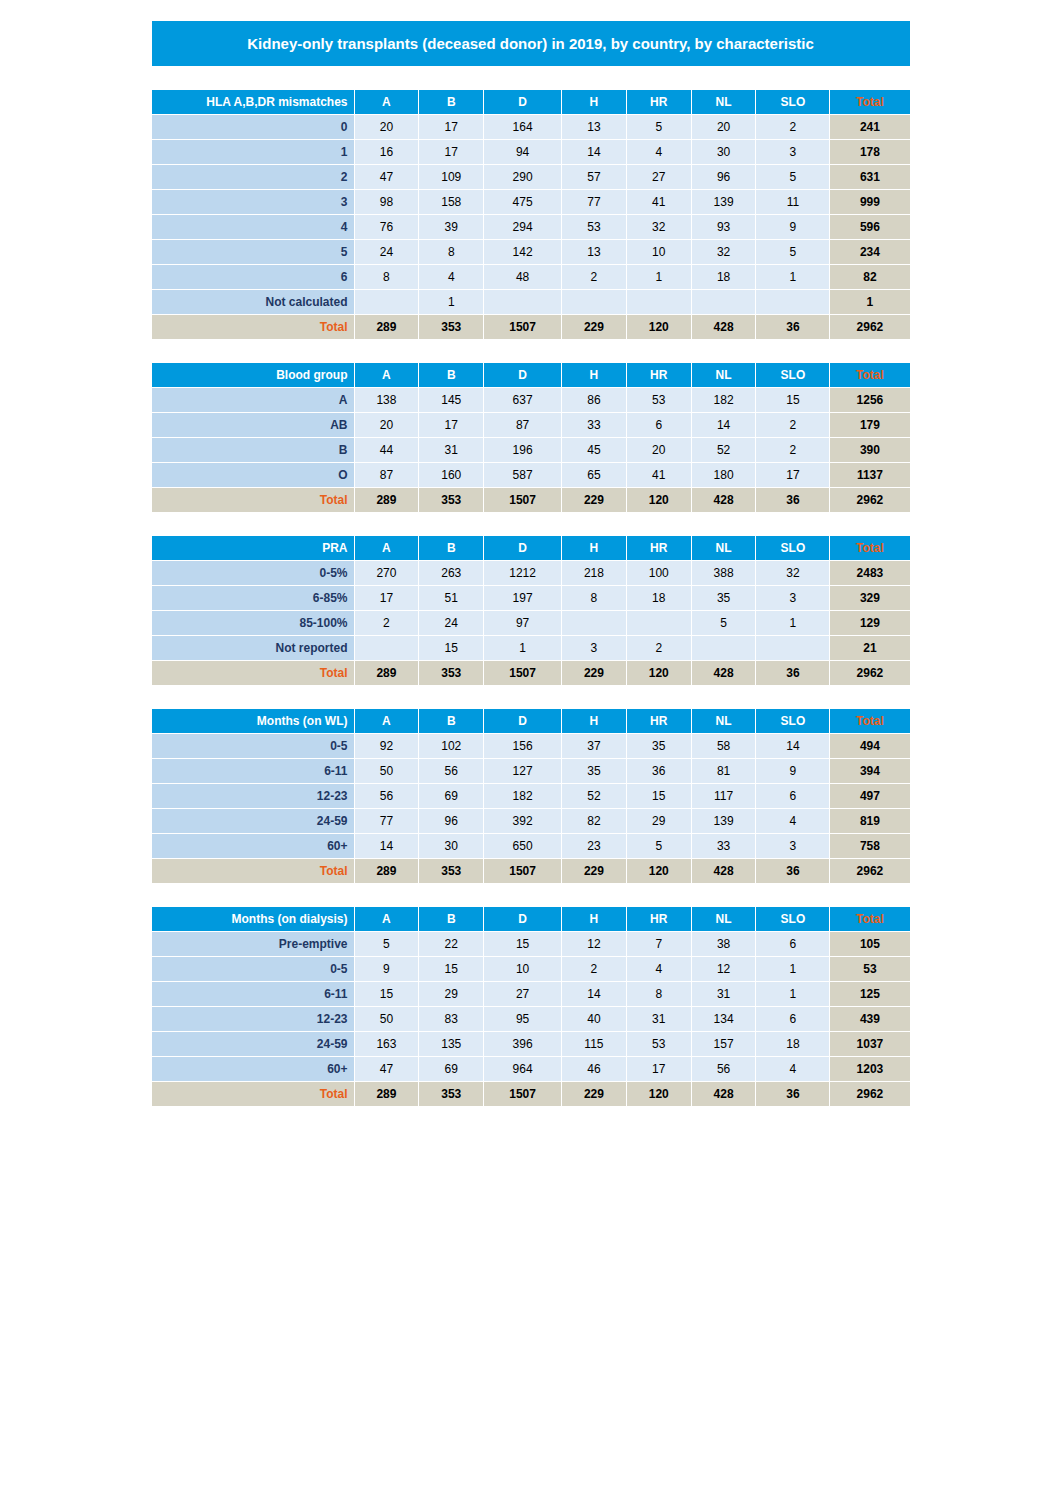Kidney-only transplants (deceased donor) in 2019, by country, by characteristic
| HLA A,B,DR mismatches | A | B | D | H | HR | NL | SLO | Total |
| --- | --- | --- | --- | --- | --- | --- | --- | --- |
| 0 | 20 | 17 | 164 | 13 | 5 | 20 | 2 | 241 |
| 1 | 16 | 17 | 94 | 14 | 4 | 30 | 3 | 178 |
| 2 | 47 | 109 | 290 | 57 | 27 | 96 | 5 | 631 |
| 3 | 98 | 158 | 475 | 77 | 41 | 139 | 11 | 999 |
| 4 | 76 | 39 | 294 | 53 | 32 | 93 | 9 | 596 |
| 5 | 24 | 8 | 142 | 13 | 10 | 32 | 5 | 234 |
| 6 | 8 | 4 | 48 | 2 | 1 | 18 | 1 | 82 |
| Not calculated | | 1 | | | | | | 1 |
| Total | 289 | 353 | 1507 | 229 | 120 | 428 | 36 | 2962 |
| Blood group | A | B | D | H | HR | NL | SLO | Total |
| --- | --- | --- | --- | --- | --- | --- | --- | --- |
| A | 138 | 145 | 637 | 86 | 53 | 182 | 15 | 1256 |
| AB | 20 | 17 | 87 | 33 | 6 | 14 | 2 | 179 |
| B | 44 | 31 | 196 | 45 | 20 | 52 | 2 | 390 |
| O | 87 | 160 | 587 | 65 | 41 | 180 | 17 | 1137 |
| Total | 289 | 353 | 1507 | 229 | 120 | 428 | 36 | 2962 |
| PRA | A | B | D | H | HR | NL | SLO | Total |
| --- | --- | --- | --- | --- | --- | --- | --- | --- |
| 0-5% | 270 | 263 | 1212 | 218 | 100 | 388 | 32 | 2483 |
| 6-85% | 17 | 51 | 197 | 8 | 18 | 35 | 3 | 329 |
| 85-100% | 2 | 24 | 97 | | | 5 | 1 | 129 |
| Not reported | | 15 | 1 | 3 | 2 | | | 21 |
| Total | 289 | 353 | 1507 | 229 | 120 | 428 | 36 | 2962 |
| Months (on WL) | A | B | D | H | HR | NL | SLO | Total |
| --- | --- | --- | --- | --- | --- | --- | --- | --- |
| 0-5 | 92 | 102 | 156 | 37 | 35 | 58 | 14 | 494 |
| 6-11 | 50 | 56 | 127 | 35 | 36 | 81 | 9 | 394 |
| 12-23 | 56 | 69 | 182 | 52 | 15 | 117 | 6 | 497 |
| 24-59 | 77 | 96 | 392 | 82 | 29 | 139 | 4 | 819 |
| 60+ | 14 | 30 | 650 | 23 | 5 | 33 | 3 | 758 |
| Total | 289 | 353 | 1507 | 229 | 120 | 428 | 36 | 2962 |
| Months (on dialysis) | A | B | D | H | HR | NL | SLO | Total |
| --- | --- | --- | --- | --- | --- | --- | --- | --- |
| Pre-emptive | 5 | 22 | 15 | 12 | 7 | 38 | 6 | 105 |
| 0-5 | 9 | 15 | 10 | 2 | 4 | 12 | 1 | 53 |
| 6-11 | 15 | 29 | 27 | 14 | 8 | 31 | 1 | 125 |
| 12-23 | 50 | 83 | 95 | 40 | 31 | 134 | 6 | 439 |
| 24-59 | 163 | 135 | 396 | 115 | 53 | 157 | 18 | 1037 |
| 60+ | 47 | 69 | 964 | 46 | 17 | 56 | 4 | 1203 |
| Total | 289 | 353 | 1507 | 229 | 120 | 428 | 36 | 2962 |